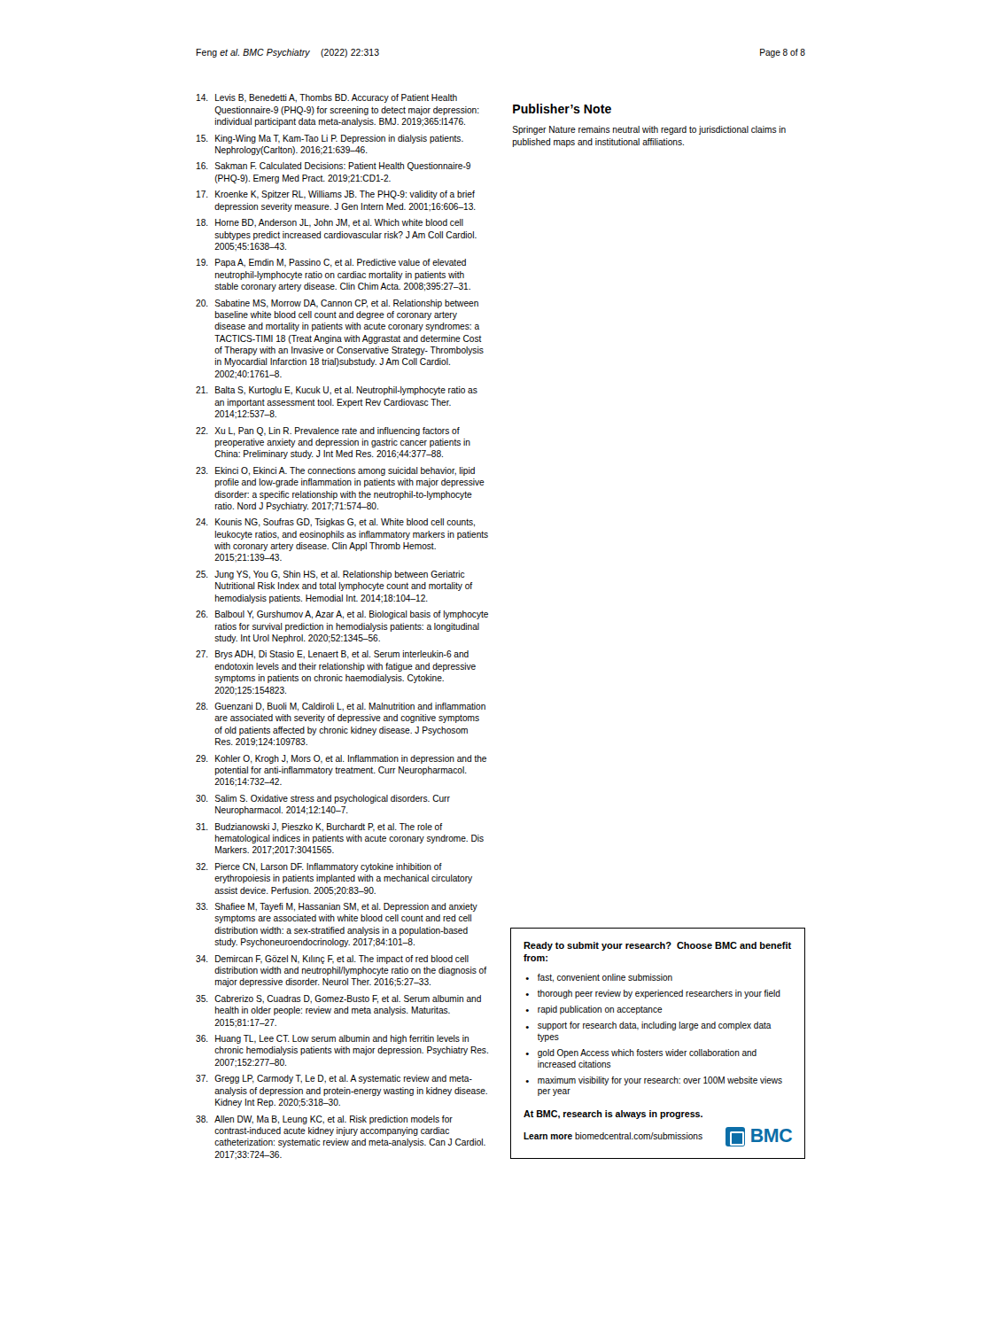Feng et al. BMC Psychiatry(2022) 22:313
Page 8 of 8
Levis B, Benedetti A, Thombs BD. Accuracy of Patient Health Questionnaire-9 (PHQ-9) for screening to detect major depression: individual participant data meta-analysis. BMJ. 2019;365:l1476.
King-Wing Ma T, Kam-Tao Li P. Depression in dialysis patients. Nephrology(Carlton). 2016;21:639–46.
Sakman F. Calculated Decisions: Patient Health Questionnaire-9 (PHQ-9). Emerg Med Pract. 2019;21:CD1-2.
Kroenke K, Spitzer RL, Williams JB. The PHQ-9: validity of a brief depression severity measure. J Gen Intern Med. 2001;16:606–13.
Horne BD, Anderson JL, John JM, et al. Which white blood cell subtypes predict increased cardiovascular risk? J Am Coll Cardiol. 2005;45:1638–43.
Papa A, Emdin M, Passino C, et al. Predictive value of elevated neutrophil-lymphocyte ratio on cardiac mortality in patients with stable coronary artery disease. Clin Chim Acta. 2008;395:27–31.
Sabatine MS, Morrow DA, Cannon CP, et al. Relationship between baseline white blood cell count and degree of coronary artery disease and mortality in patients with acute coronary syndromes: a TACTICS-TIMI 18 (Treat Angina with Aggrastat and determine Cost of Therapy with an Invasive or Conservative Strategy- Thrombolysis in Myocardial Infarction 18 trial)substudy. J Am Coll Cardiol. 2002;40:1761–8.
Balta S, Kurtoglu E, Kucuk U, et al. Neutrophil-lymphocyte ratio as an important assessment tool. Expert Rev Cardiovasc Ther. 2014;12:537–8.
Xu L, Pan Q, Lin R. Prevalence rate and influencing factors of preoperative anxiety and depression in gastric cancer patients in China: Preliminary study. J Int Med Res. 2016;44:377–88.
Ekinci O, Ekinci A. The connections among suicidal behavior, lipid profile and low-grade inflammation in patients with major depressive disorder: a specific relationship with the neutrophil-to-lymphocyte ratio. Nord J Psychiatry. 2017;71:574–80.
Kounis NG, Soufras GD, Tsigkas G, et al. White blood cell counts, leukocyte ratios, and eosinophils as inflammatory markers in patients with coronary artery disease. Clin Appl Thromb Hemost. 2015;21:139–43.
Jung YS, You G, Shin HS, et al. Relationship between Geriatric Nutritional Risk Index and total lymphocyte count and mortality of hemodialysis patients. Hemodial Int. 2014;18:104–12.
Balboul Y, Gurshumov A, Azar A, et al. Biological basis of lymphocyte ratios for survival prediction in hemodialysis patients: a longitudinal study. Int Urol Nephrol. 2020;52:1345–56.
Brys ADH, Di Stasio E, Lenaert B, et al. Serum interleukin-6 and endotoxin levels and their relationship with fatigue and depressive symptoms in patients on chronic haemodialysis. Cytokine. 2020;125:154823.
Guenzani D, Buoli M, Caldiroli L, et al. Malnutrition and inflammation are associated with severity of depressive and cognitive symptoms of old patients affected by chronic kidney disease. J Psychosom Res. 2019;124:109783.
Kohler O, Krogh J, Mors O, et al. Inflammation in depression and the potential for anti-inflammatory treatment. Curr Neuropharmacol. 2016;14:732–42.
Salim S. Oxidative stress and psychological disorders. Curr Neuropharmacol. 2014;12:140–7.
Budzianowski J, Pieszko K, Burchardt P, et al. The role of hematological indices in patients with acute coronary syndrome. Dis Markers. 2017;2017:3041565.
Pierce CN, Larson DF. Inflammatory cytokine inhibition of erythropoiesis in patients implanted with a mechanical circulatory assist device. Perfusion. 2005;20:83–90.
Shafiee M, Tayefi M, Hassanian SM, et al. Depression and anxiety symptoms are associated with white blood cell count and red cell distribution width: a sex-stratified analysis in a population-based study. Psychoneuroendocrinology. 2017;84:101–8.
Demircan F, Gözel N, Kılınç F, et al. The impact of red blood cell distribution width and neutrophil/lymphocyte ratio on the diagnosis of major depressive disorder. Neurol Ther. 2016;5:27–33.
Cabrerizo S, Cuadras D, Gomez-Busto F, et al. Serum albumin and health in older people: review and meta analysis. Maturitas. 2015;81:17–27.
Huang TL, Lee CT. Low serum albumin and high ferritin levels in chronic hemodialysis patients with major depression. Psychiatry Res. 2007;152:277–80.
Gregg LP, Carmody T, Le D, et al. A systematic review and meta-analysis of depression and protein-energy wasting in kidney disease. Kidney Int Rep. 2020;5:318–30.
Allen DW, Ma B, Leung KC, et al. Risk prediction models for contrast-induced acute kidney injury accompanying cardiac catheterization: systematic review and meta-analysis. Can J Cardiol. 2017;33:724–36.
Publisher’s Note
Springer Nature remains neutral with regard to jurisdictional claims in published maps and institutional affiliations.
Ready to submit your research? Choose BMC and benefit from:
fast, convenient online submission
thorough peer review by experienced researchers in your field
rapid publication on acceptance
support for research data, including large and complex data types
gold Open Access which fosters wider collaboration and increased citations
maximum visibility for your research: over 100M website views per year
At BMC, research is always in progress.
Learn more biomedcentral.com/submissions
BMC